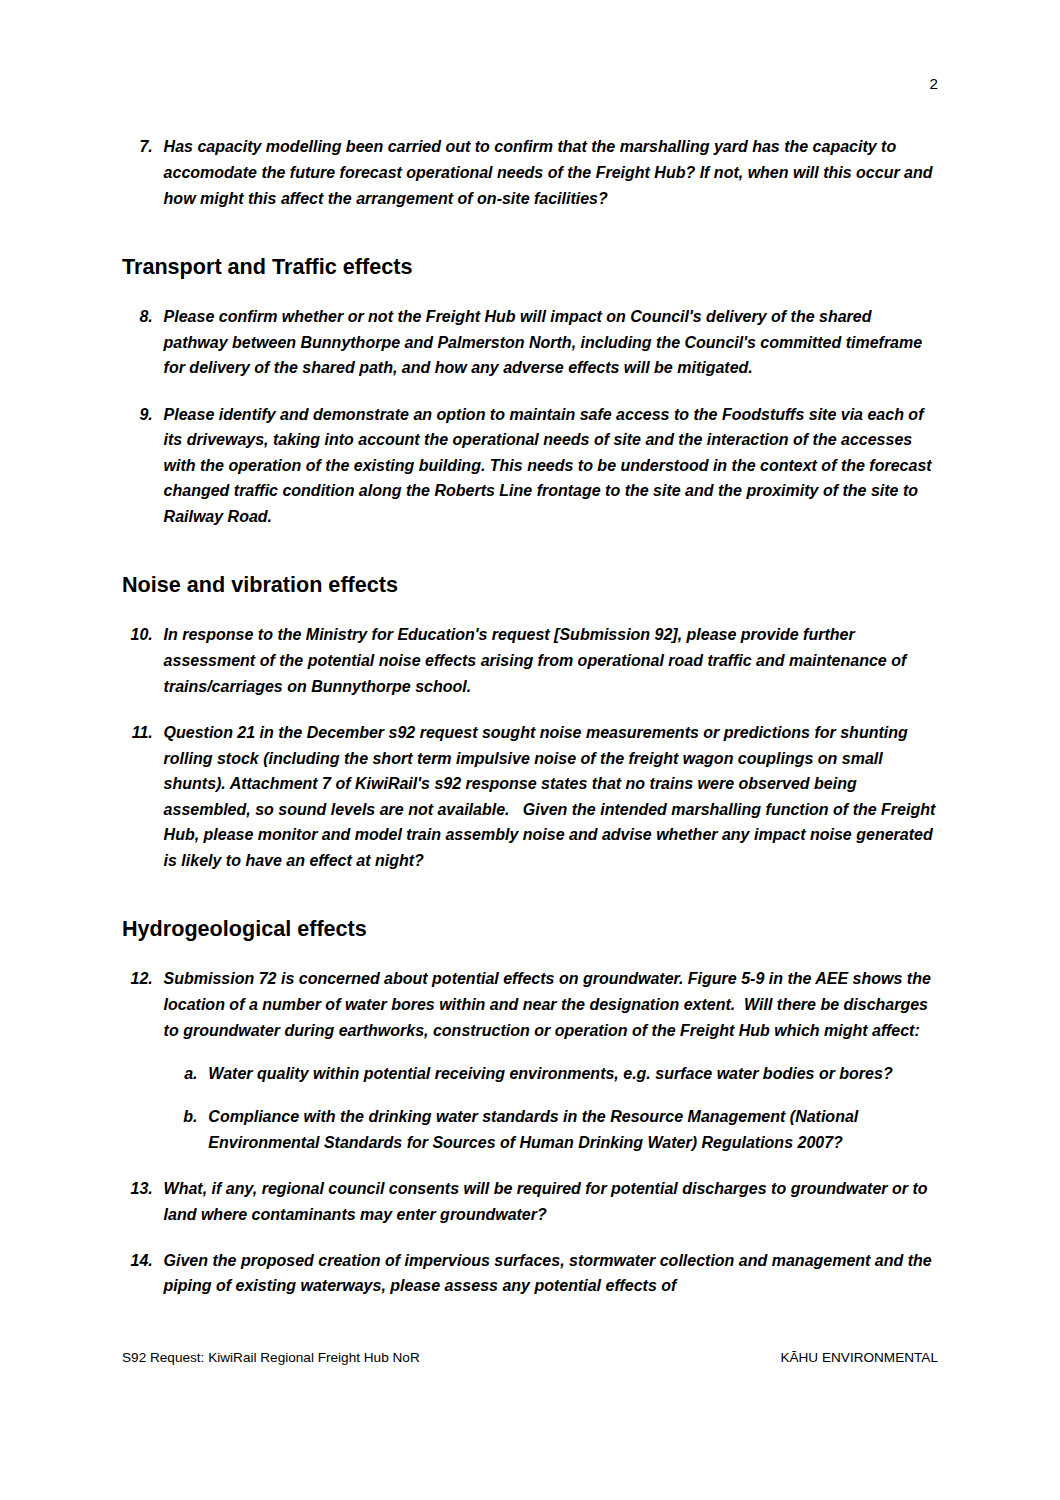2
Has capacity modelling been carried out to confirm that the marshalling yard has the capacity to accomodate the future forecast operational needs of the Freight Hub? If not, when will this occur and how might this affect the arrangement of on-site facilities?
Transport and Traffic effects
Please confirm whether or not the Freight Hub will impact on Council's delivery of the shared pathway between Bunnythorpe and Palmerston North, including the Council's committed timeframe for delivery of the shared path, and how any adverse effects will be mitigated.
Please identify and demonstrate an option to maintain safe access to the Foodstuffs site via each of its driveways, taking into account the operational needs of site and the interaction of the accesses with the operation of the existing building. This needs to be understood in the context of the forecast changed traffic condition along the Roberts Line frontage to the site and the proximity of the site to Railway Road.
Noise and vibration effects
In response to the Ministry for Education's request [Submission 92], please provide further assessment of the potential noise effects arising from operational road traffic and maintenance of trains/carriages on Bunnythorpe school.
Question 21 in the December s92 request sought noise measurements or predictions for shunting rolling stock (including the short term impulsive noise of the freight wagon couplings on small shunts). Attachment 7 of KiwiRail's s92 response states that no trains were observed being assembled, so sound levels are not available. Given the intended marshalling function of the Freight Hub, please monitor and model train assembly noise and advise whether any impact noise generated is likely to have an effect at night?
Hydrogeological effects
Submission 72 is concerned about potential effects on groundwater. Figure 5-9 in the AEE shows the location of a number of water bores within and near the designation extent. Will there be discharges to groundwater during earthworks, construction or operation of the Freight Hub which might affect:
Water quality within potential receiving environments, e.g. surface water bodies or bores?
Compliance with the drinking water standards in the Resource Management (National Environmental Standards for Sources of Human Drinking Water) Regulations 2007?
What, if any, regional council consents will be required for potential discharges to groundwater or to land where contaminants may enter groundwater?
Given the proposed creation of impervious surfaces, stormwater collection and management and the piping of existing waterways, please assess any potential effects of
S92 Request: KiwiRail Regional Freight Hub NoR
KĀHU ENVIRONMENTAL